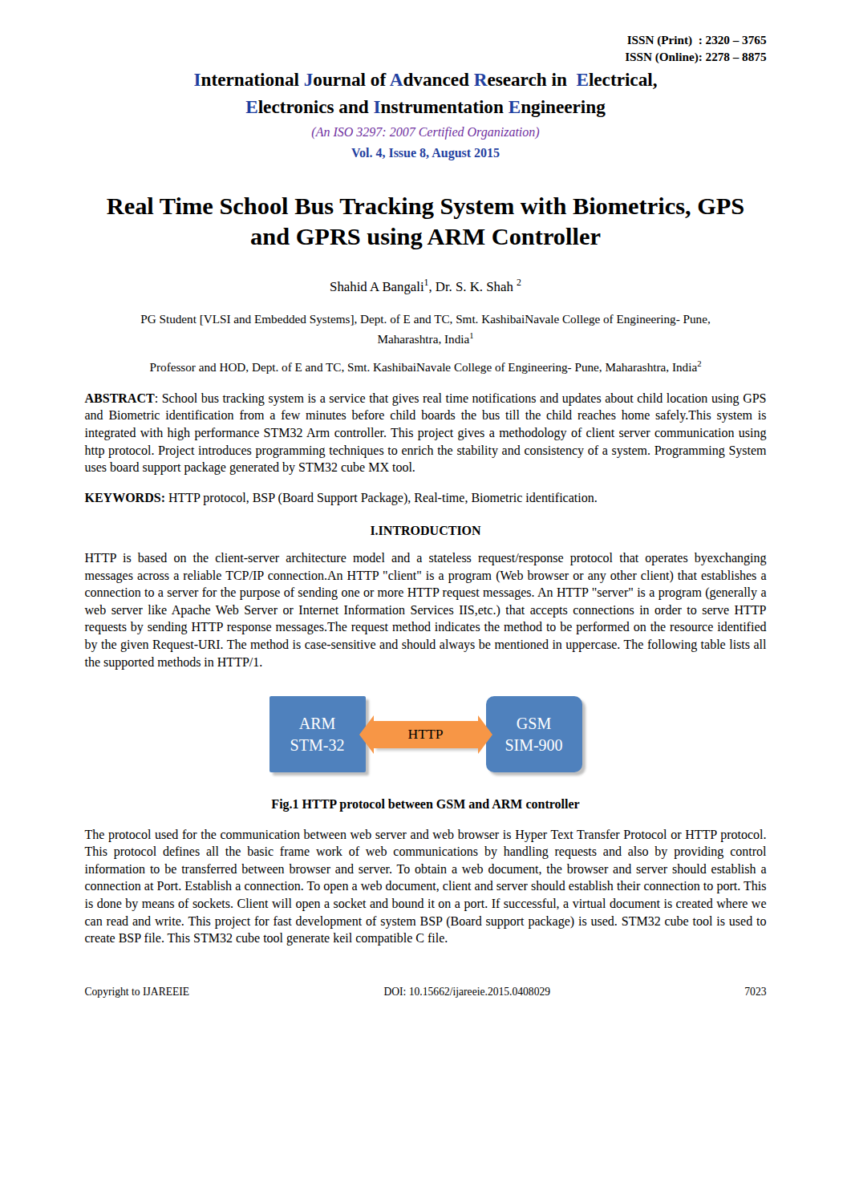ISSN (Print) : 2320 – 3765
ISSN (Online): 2278 – 8875
International Journal of Advanced Research in Electrical,
Electronics and Instrumentation Engineering
(An ISO 3297: 2007 Certified Organization)
Vol. 4, Issue 8, August 2015
Real Time School Bus Tracking System with Biometrics, GPS and GPRS using ARM Controller
Shahid A Bangali1, Dr. S. K. Shah 2
PG Student [VLSI and Embedded Systems], Dept. of E and TC, Smt. KashibaiNavale College of Engineering- Pune,
Maharashtra, India1
Professor and HOD, Dept. of E and TC, Smt. KashibaiNavale College of Engineering- Pune, Maharashtra, India2
ABSTRACT: School bus tracking system is a service that gives real time notifications and updates about child location using GPS and Biometric identification from a few minutes before child boards the bus till the child reaches home safely.This system is integrated with high performance STM32 Arm controller. This project gives a methodology of client server communication using http protocol. Project introduces programming techniques to enrich the stability and consistency of a system. Programming System uses board support package generated by STM32 cube MX tool.
KEYWORDS: HTTP protocol, BSP (Board Support Package), Real-time, Biometric identification.
I.INTRODUCTION
HTTP is based on the client-server architecture model and a stateless request/response protocol that operates byexchanging messages across a reliable TCP/IP connection.An HTTP "client" is a program (Web browser or any other client) that establishes a connection to a server for the purpose of sending one or more HTTP request messages. An HTTP "server" is a program (generally a web server like Apache Web Server or Internet Information Services IIS,etc.) that accepts connections in order to serve HTTP requests by sending HTTP response messages.The request method indicates the method to be performed on the resource identified by the given Request-URI. The method is case-sensitive and should always be mentioned in uppercase. The following table lists all the supported methods in HTTP/1.
ARM
STM-32
HTTP
GSM
SIM-900
Fig.1 HTTP protocol between GSM and ARM controller
The protocol used for the communication between web server and web browser is Hyper Text Transfer Protocol or HTTP protocol. This protocol defines all the basic frame work of web communications by handling requests and also by providing control information to be transferred between browser and server. To obtain a web document, the browser and server should establish a connection at Port. Establish a connection. To open a web document, client and server should establish their connection to port. This is done by means of sockets. Client will open a socket and bound it on a port. If successful, a virtual document is created where we can read and write. This project for fast development of system BSP (Board support package) is used. STM32 cube tool is used to create BSP file. This STM32 cube tool generate keil compatible C file.
Copyright to IJAREEIE DOI: 10.15662/ijareeie.2015.0408029 7023